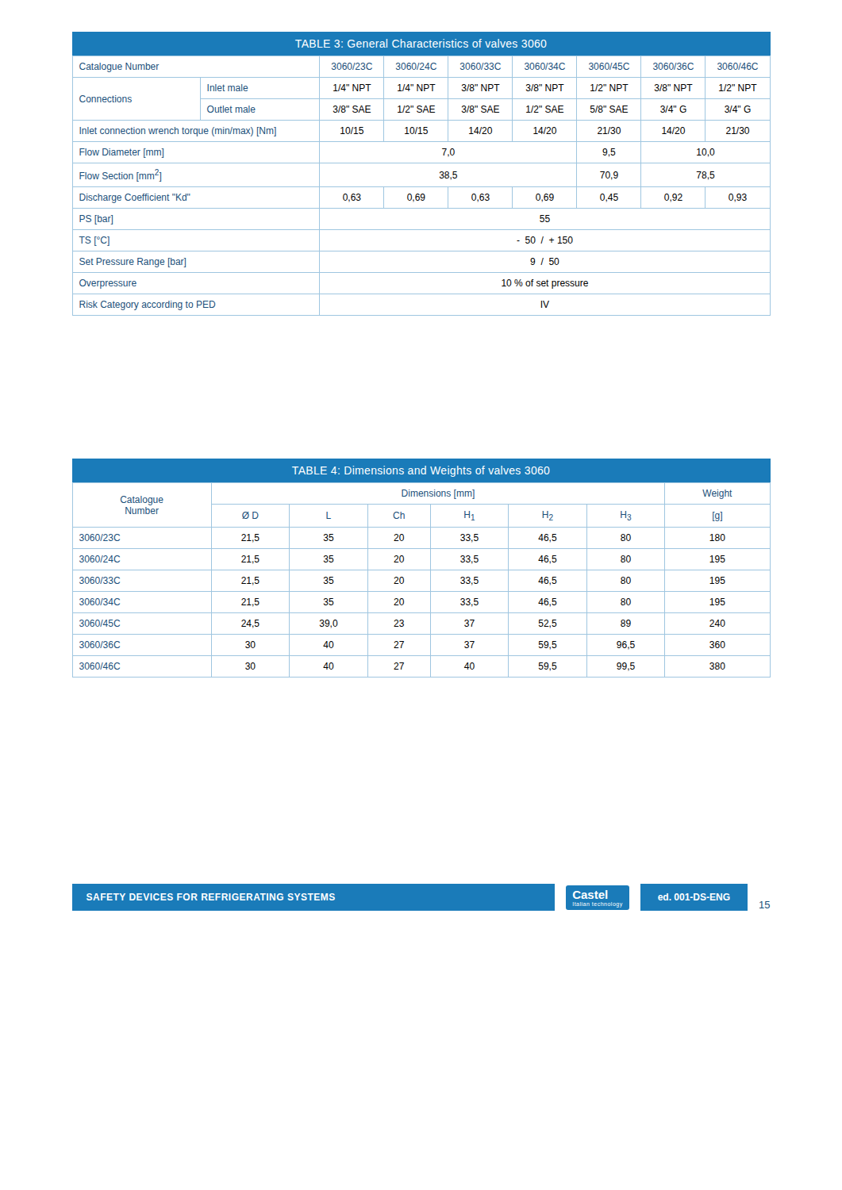TABLE 3: General Characteristics of valves 3060
| Catalogue Number | 3060/23C | 3060/24C | 3060/33C | 3060/34C | 3060/45C | 3060/36C | 3060/46C |
| Connections | Inlet male | 1/4" NPT | 1/4" NPT | 3/8" NPT | 3/8" NPT | 1/2" NPT | 3/8" NPT | 1/2" NPT |
| Outlet male | 3/8" SAE | 1/2" SAE | 3/8" SAE | 1/2" SAE | 5/8" SAE | 3/4" G | 3/4" G |
| Inlet connection wrench torque (min/max) [Nm] | 10/15 | 10/15 | 14/20 | 14/20 | 21/30 | 14/20 | 21/30 |
| Flow Diameter [mm] | 7,0 | 9,5 | 10,0 |
| Flow Section [mm 2 ] | 38,5 | 70,9 | 78,5 |
| Discharge Coefficient "Kd" | 0,63 | 0,69 | 0,63 | 0,69 | 0,45 | 0,92 | 0,93 |
| PS [bar] | 55 |
| TS [°C] | - 50 / + 150 |
| Set Pressure Range [bar] | 9 / 50 |
| Overpressure | 10 % of set pressure |
| Risk Category according to PED | IV |
TABLE 4: Dimensions and Weights of valves 3060
| Catalogue Number | Dimensions [mm] | Weight |
| --- | --- | --- |
| Ø D | L | Ch | H 1 | H 2 | H 3 | [g] |
| 3060/23C | 21,5 | 35 | 20 | 33,5 | 46,5 | 80 | 180 |
| 3060/24C | 21,5 | 35 | 20 | 33,5 | 46,5 | 80 | 195 |
| 3060/33C | 21,5 | 35 | 20 | 33,5 | 46,5 | 80 | 195 |
| 3060/34C | 21,5 | 35 | 20 | 33,5 | 46,5 | 80 | 195 |
| 3060/45C | 24,5 | 39,0 | 23 | 37 | 52,5 | 89 | 240 |
| 3060/36C | 30 | 40 | 27 | 37 | 59,5 | 96,5 | 360 |
| 3060/46C | 30 | 40 | 27 | 40 | 59,5 | 99,5 | 380 |
SAFETY DEVICES FOR REFRIGERATING SYSTEMS
CastelItalian technology
ed. 001-DS-ENG
15